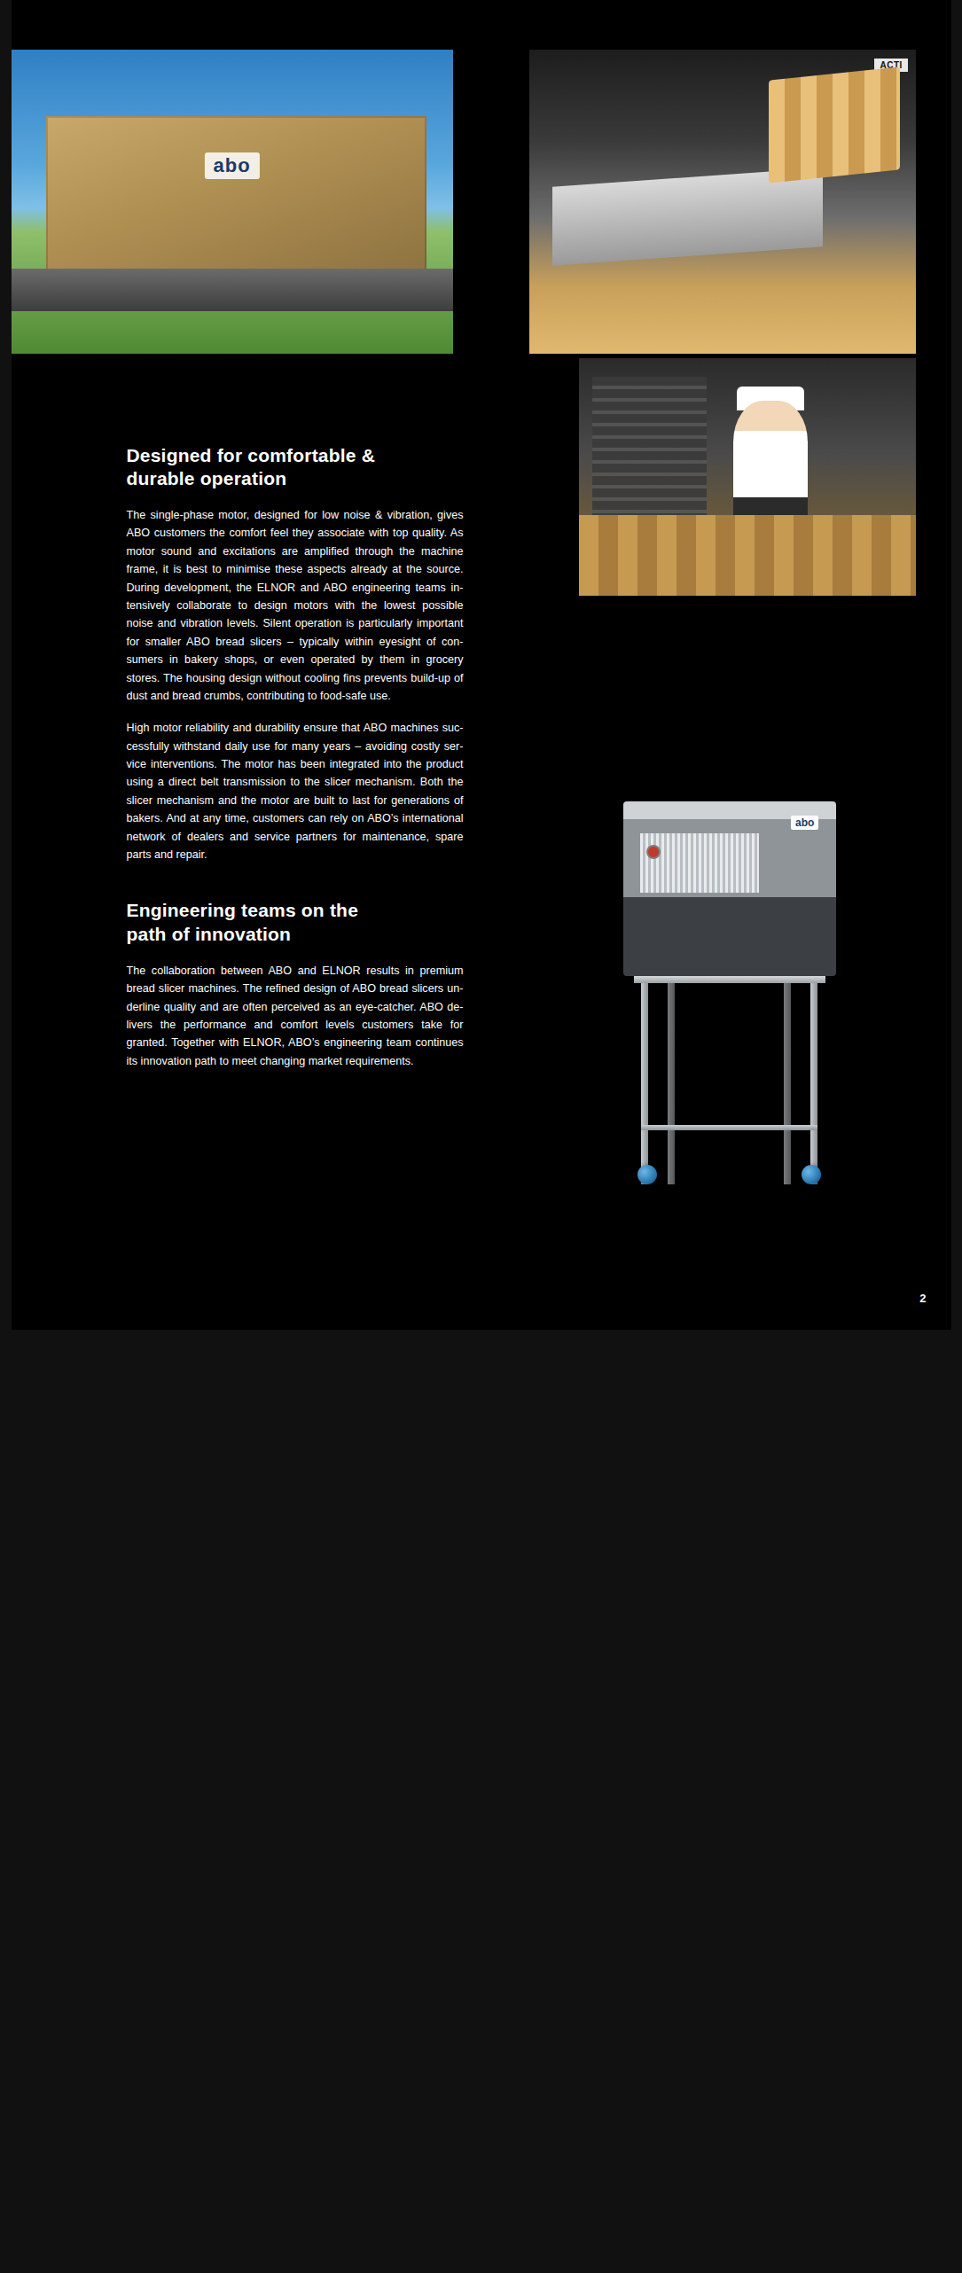abo
ACTI
Designed for comfortable &
durable operation
The single-phase motor, designed for low noise & vibration, gives ABO customers the comfort feel they associate with top quality. As motor sound and excitations are amplified through the machine frame, it is best to minimise these aspects already at the source. During development, the ELNOR and ABO engineering teams intensively collaborate to design motors with the lowest possible noise and vibration levels. Silent operation is particularly important for smaller ABO bread slicers – typically within eyesight of consumers in bakery shops, or even operated by them in grocery stores. The housing design without cooling fins prevents build-up of dust and bread crumbs, contributing to food-safe use.
High motor reliability and durability ensure that ABO machines successfully withstand daily use for many years – avoiding costly service interventions. The motor has been integrated into the product using a direct belt transmission to the slicer mechanism. Both the slicer mechanism and the motor are built to last for generations of bakers. And at any time, customers can rely on ABO’s international network of dealers and service partners for maintenance, spare parts and repair.
Engineering teams on the
path of innovation
The collaboration between ABO and ELNOR results in premium bread slicer machines. The refined design of ABO bread slicers underline quality and are often perceived as an eye-catcher. ABO delivers the performance and comfort levels customers take for granted. Together with ELNOR, ABO’s engineering team continues its innovation path to meet changing market requirements.
2